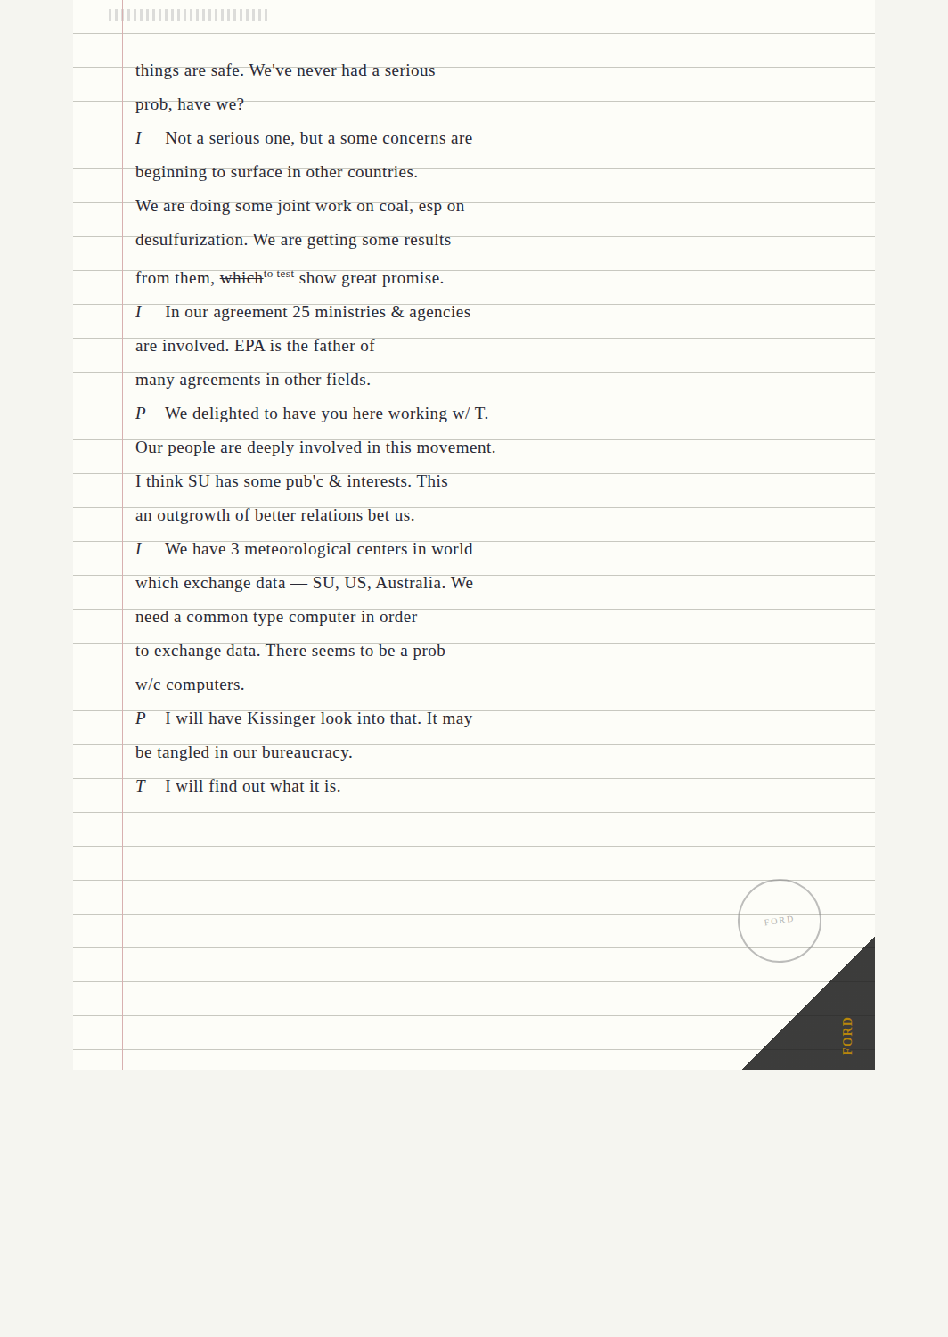things are safe. We've never had a serious
prob, have we?
I Not a serious one, but a some concerns are
beginning to surface in other countries.
We are doing some joint work on coal, esp on
desulfurization. We are getting some results
from them, which to test show great promise.
I In our agreement 25 ministries & agencies
are involved. EPA is the father of
many agreements in other fields.
P We delighted to have you here working w/ T.
Our people are deeply involved in this movement.
I think SU has some pub'c & interests. This
an outgrowth of better relations bet us.
I We have 3 meteorological centers in world
which exchange data — SU, US, Australia. We
need a common type computer in order
to exchange data. There seems to be a prob
w/c computers.
P I will have Kissinger look into that. It may
be tangled in our bureaucracy.
T I will find out what it is.
FORD
FORD